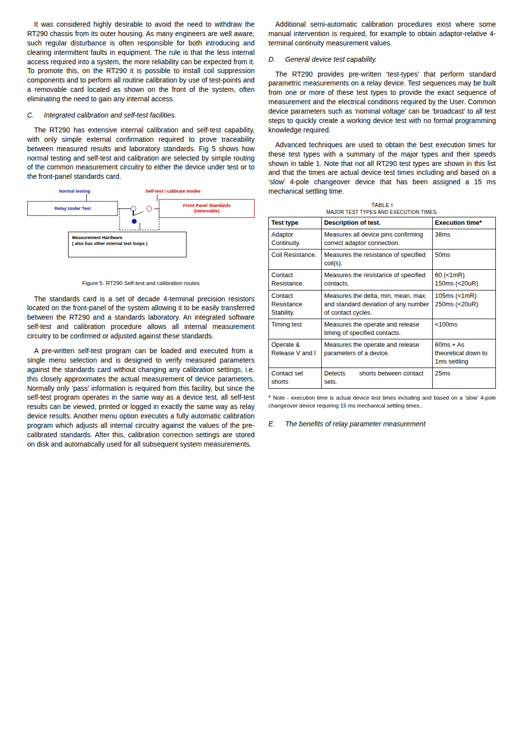It was considered highly desirable to avoid the need to withdraw the RT290 chassis from its outer housing. As many engineers are well aware, such regular disturbance is often responsible for both introducing and clearing intermittent faults in equipment. The rule is that the less internal access required into a system, the more reliability can be expected from it. To promote this, on the RT290 it is possible to install coil suppression components and to perform all routine calibration by use of test-points and a removable card located as shown on the front of the system, often eliminating the need to gain any internal access.
C. Integrated calibration and self-test facilities.
The RT290 has extensive internal calibration and self-test capability, with only simple external confirmation required to prove traceability between measured results and laboratory standards. Fig 5 shows how normal testing and self-test and calibration are selected by simple routing of the common measurement circuitry to either the device under test or to the front-panel standards card.
Normal testing
Self-test / calibrate modes
Relay Under Test
Front Panel Standards
(removable)
Measurement Hardware
( also has other internal test loops )
Figure 5. RT290 Self-test and calibration routes
The standards card is a set of decade 4-terminal precision resistors located on the front-panel of the system allowing it to be easily transferred between the RT290 and a standards laboratory. An integrated software self-test and calibration procedure allows all internal measurement circuitry to be confirmed or adjusted against these standards.
A pre-written self-test program can be loaded and executed from a single menu selection and is designed to verify measured parameters against the standards card without changing any calibration settings, i.e. this closely approximates the actual measurement of device parameters. Normally only ‘pass’ information is required from this facility, but since the self-test program operates in the same way as a device test, all self-test results can be viewed, printed or logged in exactly the same way as relay device results. Another menu option executes a fully automatic calibration program which adjusts all internal circuitry against the values of the pre-calibrated standards. After this, calibration correction settings are stored on disk and automatically used for all subsequent system measurements.
Additional semi-automatic calibration procedures exist where some manual intervention is required, for example to obtain adaptor-relative 4-terminal continuity measurement values.
D. General device test capability.
The RT290 provides pre-written ‘test-types’ that perform standard parametric measurements on a relay device. Test sequences may be built from one or more of these test types to provide the exact sequence of measurement and the electrical conditions required by the User. Common device parameters such as ‘nominal voltage’ can be ‘broadcast’ to all test steps to quickly create a working device test with no formal programming knowledge required.
Advanced techniques are used to obtain the best execution times for these test types with a summary of the major types and their speeds shown in table 1. Note that not all RT290 test types are shown in this list and that the times are actual device test times including and based on a ‘slow’ 4-pole changeover device that has been assigned a 15 ms mechanical settling time.
TABLE I
MAJOR TEST TYPES AND EXECUTION TIMES.
| Test type | Description of test. | Execution time* |
| --- | --- | --- |
| Adaptor Continuity. | Measures all device pins confirming correct adaptor connection. | 38ms |
| Coil Resistance. | Measures the resistance of specified coil(s). | 50ms |
| Contact Resistance. | Measures the resistance of specified contacts. | 60 (<1mR) 150ms (<20uR) |
| Contact Resistance Stability. | Measures the delta, min, mean, max. and standard deviation of any number of contact cycles. | 105ms (<1mR) 250ms (<20uR) |
| Timing test | Measures the operate and release timing of specified contacts. | <100ms |
| Operate & Release V and I | Measures the operate and release parameters of a device. | 60ms + As theoretical down to 1ms settling |
| Contact set shorts | Detects shorts between contact sets. | 25ms |
* Note - execution time is actual device test times including and based on a ‘slow’ 4-pole changeover device requiring 15 ms mechanical settling times..
E. The benefits of relay parameter measurement